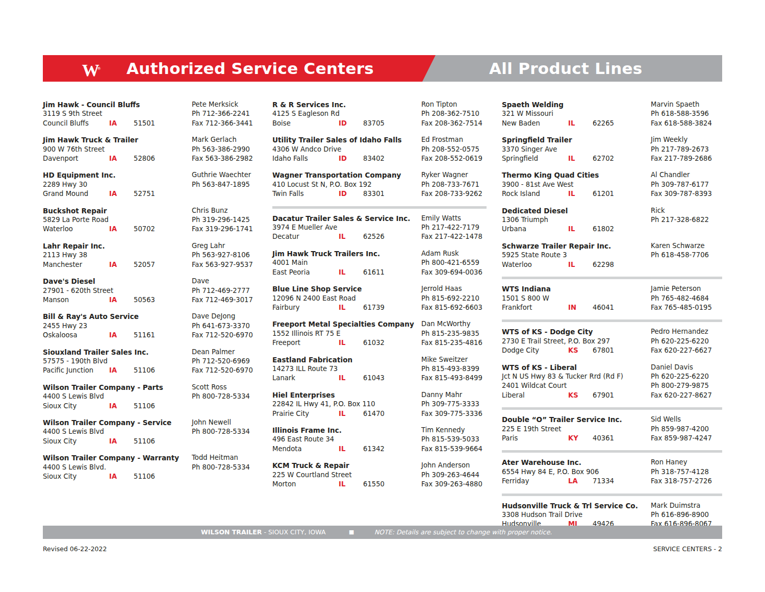W®
Authorized Service Centers
All Product Lines
Jim Hawk - Council Bluffs
3119 S 9th Street Council Bluffs IA 51501
Pete Merksick Ph 712-366-2241 Fax 712-366-3441
Jim Hawk Truck & Trailer
900 W 76th Street Davenport IA 52806
Mark Gerlach Ph 563-386-2990 Fax 563-386-2982
HD Equipment Inc.
2289 Hwy 30 Grand Mound IA 52751
Guthrie Waechter Ph 563-847-1895
Buckshot Repair
5829 La Porte Road Waterloo IA 50702
Chris Bunz Ph 319-296-1425 Fax 319-296-1741
Lahr Repair Inc.
2113 Hwy 38 Manchester IA 52057
Greg Lahr Ph 563-927-8106 Fax 563-927-9537
Dave's Diesel
27901 - 620th Street Manson IA 50563
Dave Ph 712-469-2777 Fax 712-469-3017
Bill & Ray's Auto Service
2455 Hwy 23 Oskaloosa IA 51161
Dave DeJong Ph 641-673-3370 Fax 712-520-6970
Siouxland Trailer Sales Inc.
57575 - 190th Blvd Pacific Junction IA 51106
Dean Palmer Ph 712-520-6969 Fax 712-520-6970
Wilson Trailer Company - Parts
4400 S Lewis Blvd Sioux City IA 51106
Scott Ross Ph 800-728-5334
Wilson Trailer Company - Service
4400 S Lewis Blvd Sioux City IA 51106
John Newell Ph 800-728-5334
Wilson Trailer Company - Warranty
4400 S Lewis Blvd. Sioux City IA 51106
Todd Heitman Ph 800-728-5334
R & R Services Inc.
4125 S Eagleson Rd Boise ID 83705
Ron Tipton Ph 208-362-7510 Fax 208-362-7514
Utility Trailer Sales of Idaho Falls
4306 W Andco Drive Idaho Falls ID 83402
Ed Frostman Ph 208-552-0575 Fax 208-552-0619
Wagner Transportation Company
410 Locust St N, P.O. Box 192 Twin Falls ID 83301
Ryker Wagner Ph 208-733-7671 Fax 208-733-9262
Dacatur Trailer Sales & Service Inc.
3974 E Mueller Ave Decatur IL 62526
Emily Watts Ph 217-422-7179 Fax 217-422-1478
Jim Hawk Truck Trailers Inc.
4001 Main East Peoria IL 61611
Adam Rusk Ph 800-421-6559 Fax 309-694-0036
Blue Line Shop Service
12096 N 2400 East Road Fairbury IL 61739
Jerrold Haas Ph 815-692-2210 Fax 815-692-6603
Freeport Metal Specialties Company
1552 Illinois RT 75 E Freeport IL 61032
Dan McWorthy Ph 815-235-9835 Fax 815-235-4816
Eastland Fabrication
14273 ILL Route 73 Lanark IL 61043
Mike Sweitzer Ph 815-493-8399 Fax 815-493-8499
Hiel Enterprises
22842 IL Hwy 41, P.O. Box 110 Prairie City IL 61470
Danny Mahr Ph 309-775-3333 Fax 309-775-3336
Illinois Frame Inc.
496 East Route 34 Mendota IL 61342
Tim Kennedy Ph 815-539-5033 Fax 815-539-9664
KCM Truck & Repair
225 W Courtland Street Morton IL 61550
John Anderson Ph 309-263-4644 Fax 309-263-4880
Spaeth Welding
321 W Missouri New Baden IL 62265
Marvin Spaeth Ph 618-588-3596 Fax 618-588-3824
Springfield Trailer
3370 Singer Ave Springfield IL 62702
Jim Weekly Ph 217-789-2673 Fax 217-789-2686
Thermo King Quad Cities
3900 - 81st Ave West Rock Island IL 61201
Al Chandler Ph 309-787-6177 Fax 309-787-8393
Dedicated Diesel
1306 Triumph Urbana IL 61802
Rick Ph 217-328-6822
Schwarze Trailer Repair Inc.
5925 State Route 3 Waterloo IL 62298
Karen Schwarze Ph 618-458-7706
WTS Indiana
1501 S 800 W Frankfort IN 46041
Jamie Peterson Ph 765-482-4684 Fax 765-485-0195
WTS of KS - Dodge City
2730 E Trail Street, P.O. Box 297 Dodge City KS 67801
Pedro Hernandez Ph 620-225-6220 Fax 620-227-6627
WTS of KS - Liberal
Jct N US Hwy 83 & Tucker Rrd (Rd F) 2401 Wildcat Court Liberal KS 67901
Daniel Davis Ph 620-225-6220 Ph 800-279-9875 Fax 620-227-8627
Double “O” Trailer Service Inc.
225 E 19th Street Paris KY 40361
Sid Wells Ph 859-987-4200 Fax 859-987-4247
Ater Warehouse Inc.
6554 Hwy 84 E, P.O. Box 906 Ferriday LA 71334
Ron Haney Ph 318-757-4128 Fax 318-757-2726
Hudsonville Truck & Trl Service Co.
3308 Hudson Trail Drive Hudsonville MI 49426
Mark Duimstra Ph 616-896-8900 Fax 616-896-8067
WILSON TRAILER - SIOUX CITY, IOWA ■ NOTE: Details are subject to change with proper notice.
Revised 06-22-2022 SERVICE CENTERS - 2